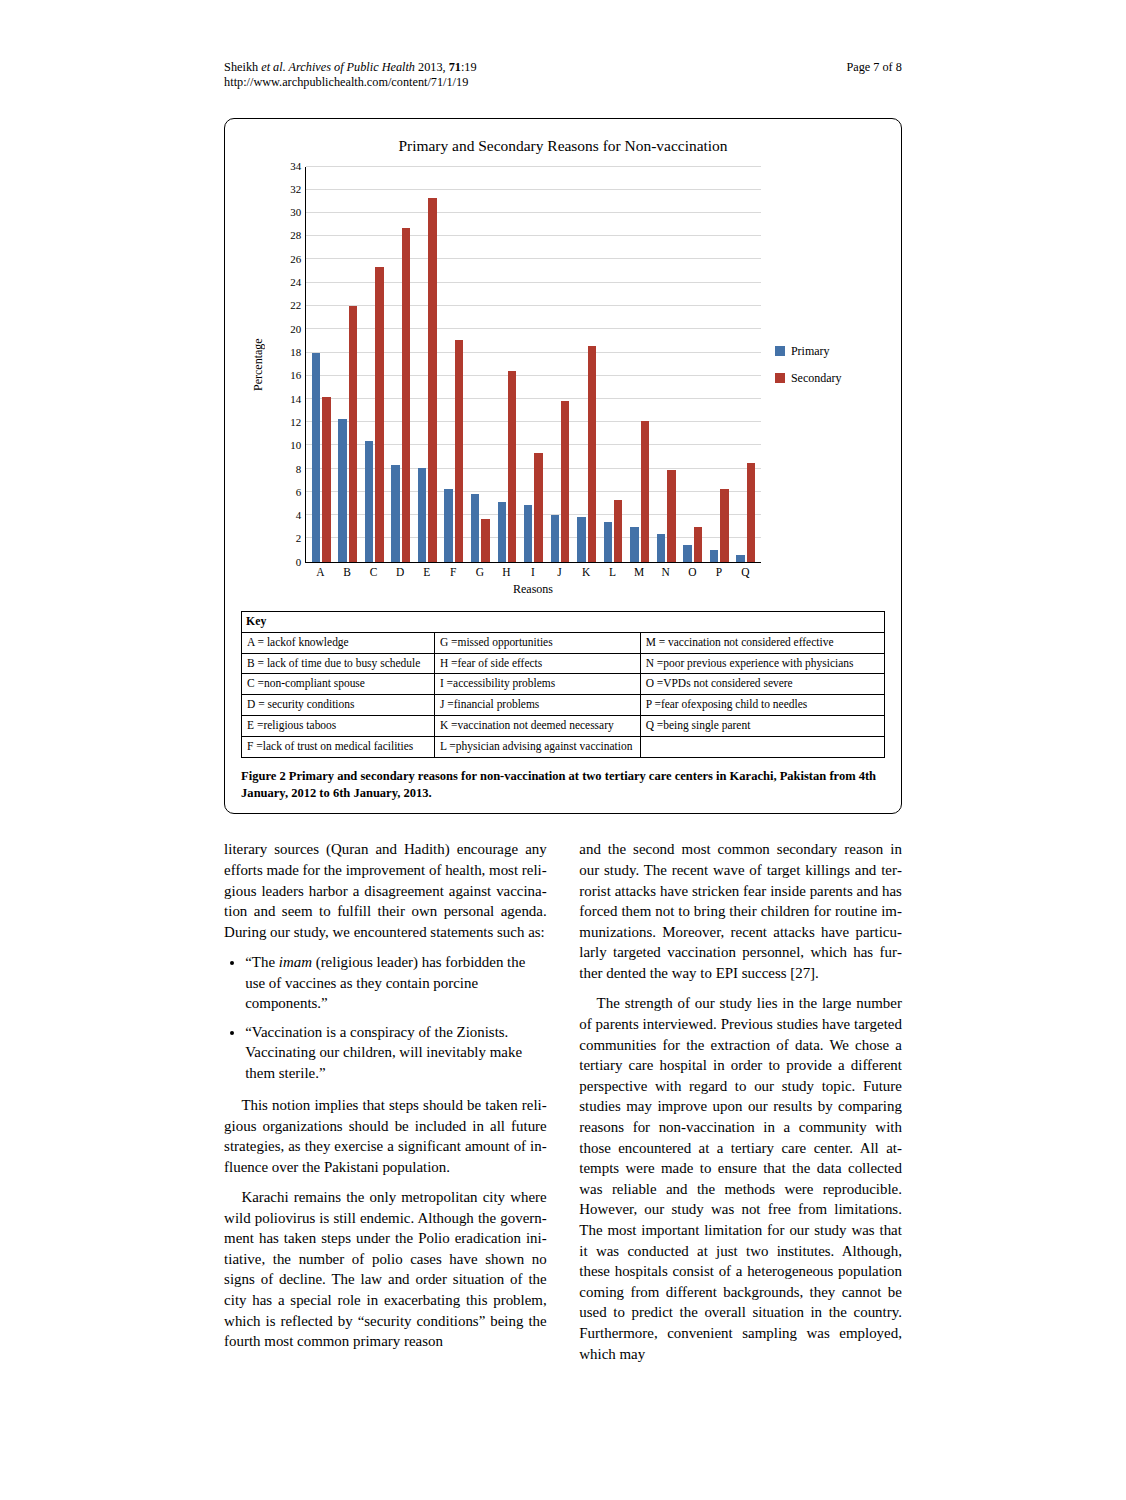Sheikh et al. Archives of Public Health 2013, 71:19
http://www.archpublichealth.com/content/71/1/19
Page 7 of 8
Primary and Secondary Reasons for Non-vaccination
Percentage
34 32 30 28 26 24 22 20 18 16 14 12 10 8 6 4 2 0
Primary
Secondary
ABCDEFGHIJKLMNOPQ
Reasons
Key
| A = lackof knowledge | G =missed opportunities | M = vaccination not considered effective |
| B = lack of time due to busy schedule | H =fear of side effects | N =poor previous experience with physicians |
| C =non-compliant spouse | I =accessibility problems | O =VPDs not considered severe |
| D = security conditions | J =financial problems | P =fear ofexposing child to needles |
| E =religious taboos | K =vaccination not deemed necessary | Q =being single parent |
| F =lack of trust on medical facilities | L =physician advising against vaccination | |
Figure 2 Primary and secondary reasons for non-vaccination at two tertiary care centers in Karachi, Pakistan from 4th January, 2012 to 6th January, 2013.
literary sources (Quran and Hadith) encourage any efforts made for the improvement of health, most religious leaders harbor a disagreement against vaccination and seem to fulfill their own personal agenda. During our study, we encountered statements such as:
“The imam (religious leader) has forbidden the use of vaccines as they contain porcine components.”
“Vaccination is a conspiracy of the Zionists. Vaccinating our children, will inevitably make them sterile.”
This notion implies that steps should be taken religious organizations should be included in all future strategies, as they exercise a significant amount of influence over the Pakistani population.
Karachi remains the only metropolitan city where wild poliovirus is still endemic. Although the government has taken steps under the Polio eradication initiative, the number of polio cases have shown no signs of decline. The law and order situation of the city has a special role in exacerbating this problem, which is reflected by “security conditions” being the fourth most common primary reason
and the second most common secondary reason in our study. The recent wave of target killings and terrorist attacks have stricken fear inside parents and has forced them not to bring their children for routine immunizations. Moreover, recent attacks have particularly targeted vaccination personnel, which has further dented the way to EPI success [27].
The strength of our study lies in the large number of parents interviewed. Previous studies have targeted communities for the extraction of data. We chose a tertiary care hospital in order to provide a different perspective with regard to our study topic. Future studies may improve upon our results by comparing reasons for non-vaccination in a community with those encountered at a tertiary care center. All attempts were made to ensure that the data collected was reliable and the methods were reproducible. However, our study was not free from limitations. The most important limitation for our study was that it was conducted at just two institutes. Although, these hospitals consist of a heterogeneous population coming from different backgrounds, they cannot be used to predict the overall situation in the country. Furthermore, convenient sampling was employed, which may